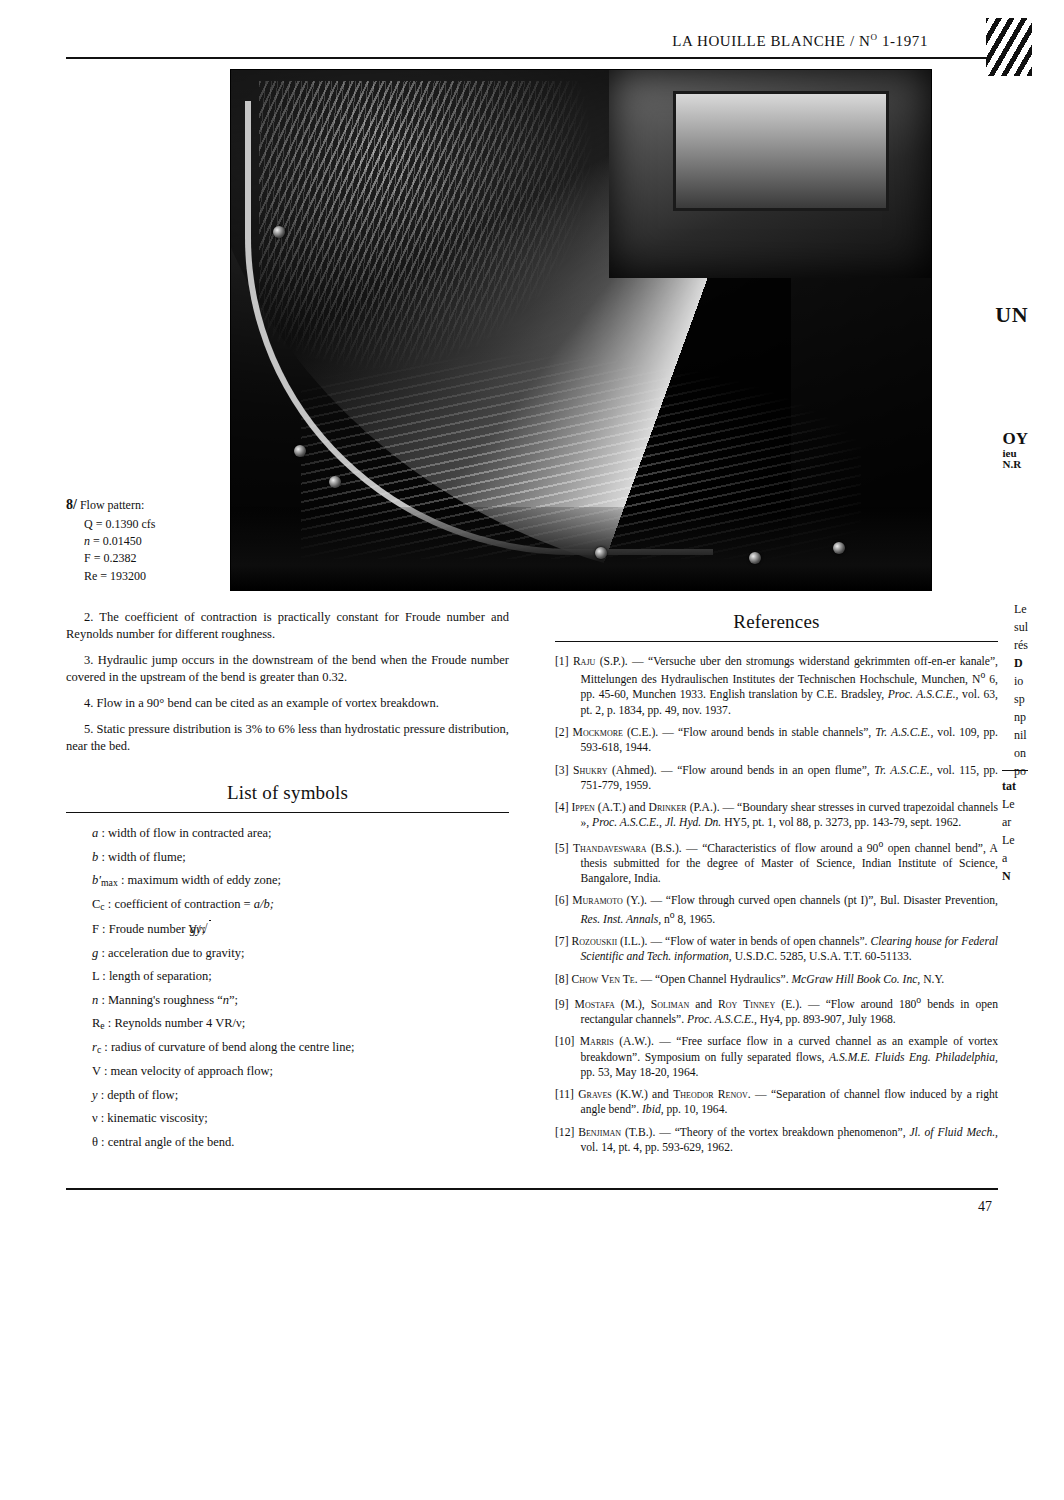UN
OYieu N.R
Le
sul
rés
D
io
sp
np
nil
on
po
tat
Le
ar
Le
a
N
LA HOUILLE BLANCHE / No 1-1971
8/ Flow pattern:
Q = 0.1390 cfs
n = 0.01450
F = 0.2382
Re = 193200
2. The coefficient of contraction is practically constant for Froude number and Reynolds number for different roughness.
3. Hydraulic jump occurs in the downstream of the bend when the Froude number covered in the upstream of the bend is greater than 0.32.
4. Flow in a 90° bend can be cited as an example of vortex breakdown.
5. Static pressure distribution is 3% to 6% less than hydrostatic pressure distribution, near the bed.
List of symbols
a : width of flow in contracted area;
b : width of flume;
b′max : maximum width of eddy zone;
Cc : coefficient of contraction = a/b;
F : Froude number V/√gy;
g : acceleration due to gravity;
L : length of separation;
n : Manning's roughness “n”;
Re : Reynolds number 4 VR/ν;
rc : radius of curvature of bend along the centre line;
V : mean velocity of approach flow;
y : depth of flow;
ν : kinematic viscosity;
θ : central angle of the bend.
References
[1] Raju (S.P.). — “Versuche uber den stromungs widerstand gekrimmten off-en-er kanale”, Mittelungen des Hydraulischen Institutes der Technischen Hochschule, Munchen, No 6, pp. 45-60, Munchen 1933. English translation by C.E. Bradsley, Proc. A.S.C.E., vol. 63, pt. 2, p. 1834, pp. 49, nov. 1937.
[2] Mockmore (C.E.). — “Flow around bends in stable channels”, Tr. A.S.C.E., vol. 109, pp. 593-618, 1944.
[3] Shukry (Ahmed). — “Flow around bends in an open flume”, Tr. A.S.C.E., vol. 115, pp. 751-779, 1959.
[4] Ippen (A.T.) and Drinker (P.A.). — “Boundary shear stresses in curved trapezoidal channels », Proc. A.S.C.E., Jl. Hyd. Dn. HY5, pt. 1, vol 88, p. 3273, pp. 143-79, sept. 1962.
[5] Thandaveswara (B.S.). — “Characteristics of flow around a 90o open channel bend”, A thesis submitted for the degree of Master of Science, Indian Institute of Science, Bangalore, India.
[6] Muramoto (Y.). — “Flow through curved open channels (pt I)”, Bul. Disaster Prevention, Res. Inst. Annals, no 8, 1965.
[7] Rozouskii (I.L.). — “Flow of water in bends of open channels”. Clearing house for Federal Scientific and Tech. information, U.S.D.C. 5285, U.S.A. T.T. 60-51133.
[8] Chow Ven Te. — “Open Channel Hydraulics”. McGraw Hill Book Co. Inc, N.Y.
[9] Mostafa (M.), Soliman and Roy Tinney (E.). — “Flow around 180o bends in open rectangular channels”. Proc. A.S.C.E., Hy4, pp. 893-907, July 1968.
[10] Marris (A.W.). — “Free surface flow in a curved channel as an example of vortex breakdown”. Symposium on fully separated flows, A.S.M.E. Fluids Eng. Philadelphia, pp. 53, May 18-20, 1964.
[11] Graves (K.W.) and Theodor Renov. — “Separation of channel flow induced by a right angle bend”. Ibid, pp. 10, 1964.
[12] Benjiman (T.B.). — “Theory of the vortex breakdown phenomenon”, Jl. of Fluid Mech., vol. 14, pt. 4, pp. 593-629, 1962.
47